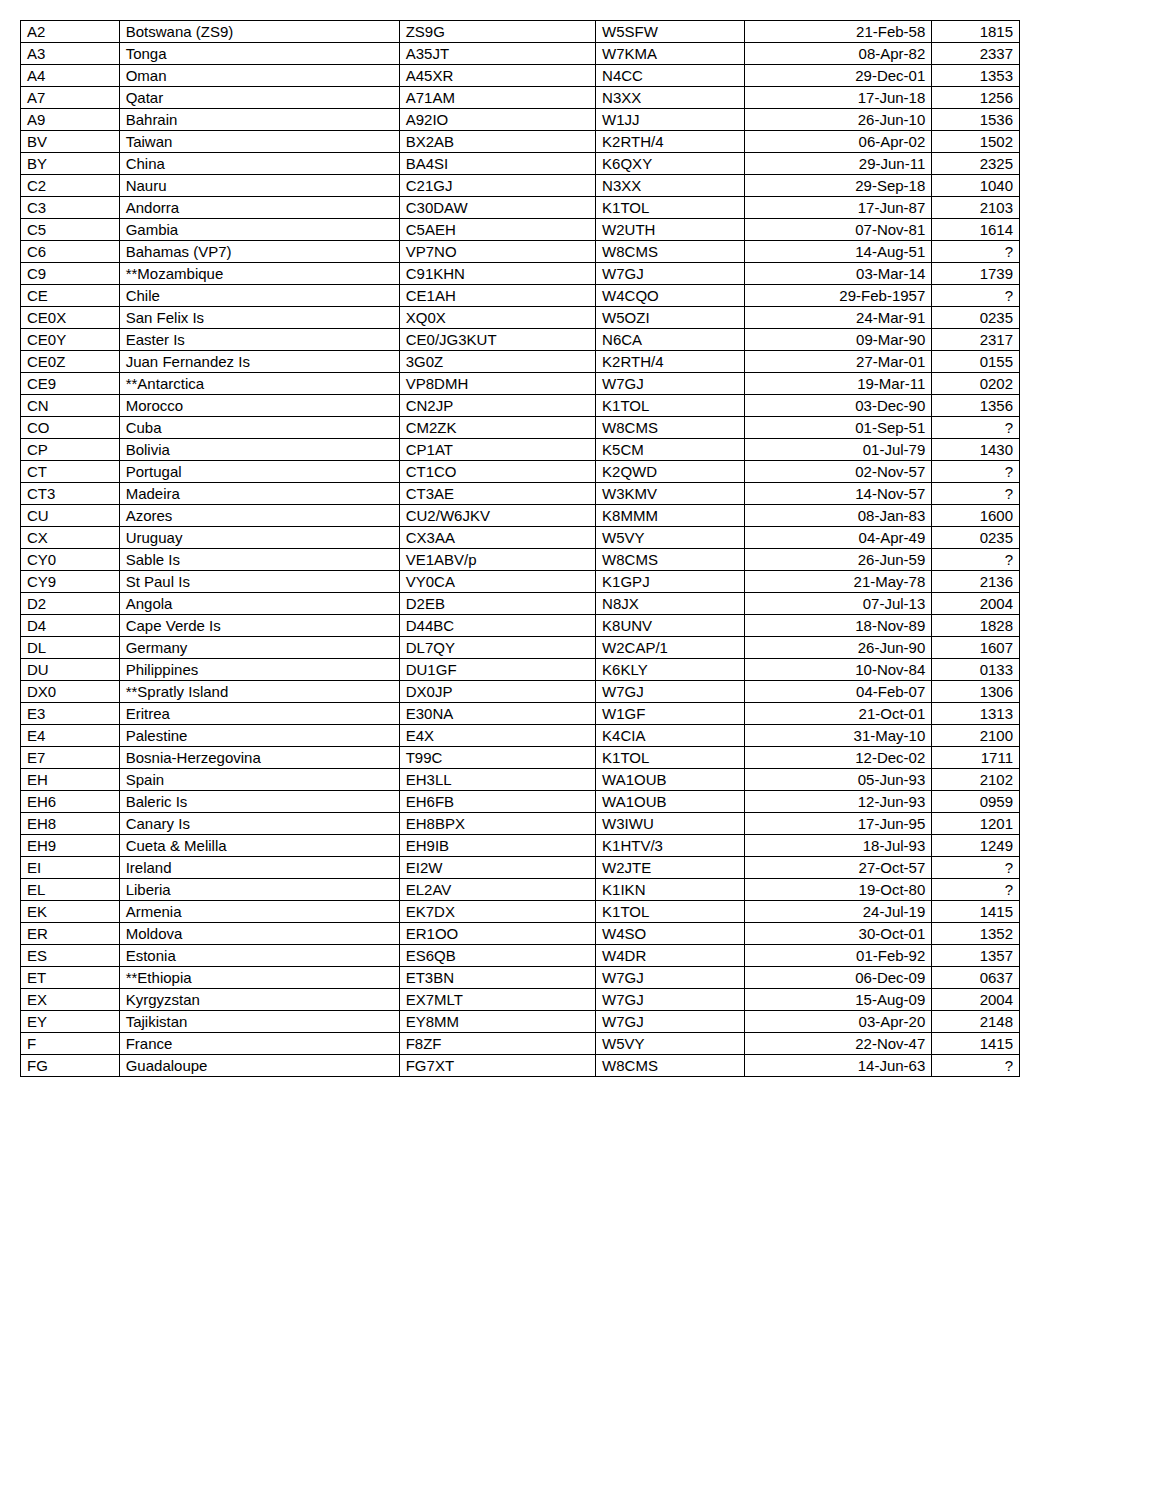| A2 | Botswana (ZS9) | ZS9G | W5SFW | 21-Feb-58 | 1815 |
| A3 | Tonga | A35JT | W7KMA | 08-Apr-82 | 2337 |
| A4 | Oman | A45XR | N4CC | 29-Dec-01 | 1353 |
| A7 | Qatar | A71AM | N3XX | 17-Jun-18 | 1256 |
| A9 | Bahrain | A92IO | W1JJ | 26-Jun-10 | 1536 |
| BV | Taiwan | BX2AB | K2RTH/4 | 06-Apr-02 | 1502 |
| BY | China | BA4SI | K6QXY | 29-Jun-11 | 2325 |
| C2 | Nauru | C21GJ | N3XX | 29-Sep-18 | 1040 |
| C3 | Andorra | C30DAW | K1TOL | 17-Jun-87 | 2103 |
| C5 | Gambia | C5AEH | W2UTH | 07-Nov-81 | 1614 |
| C6 | Bahamas (VP7) | VP7NO | W8CMS | 14-Aug-51 | ? |
| C9 | **Mozambique | C91KHN | W7GJ | 03-Mar-14 | 1739 |
| CE | Chile | CE1AH | W4CQO | 29-Feb-1957 | ? |
| CE0X | San Felix Is | XQ0X | W5OZI | 24-Mar-91 | 0235 |
| CE0Y | Easter Is | CE0/JG3KUT | N6CA | 09-Mar-90 | 2317 |
| CE0Z | Juan Fernandez Is | 3G0Z | K2RTH/4 | 27-Mar-01 | 0155 |
| CE9 | **Antarctica | VP8DMH | W7GJ | 19-Mar-11 | 0202 |
| CN | Morocco | CN2JP | K1TOL | 03-Dec-90 | 1356 |
| CO | Cuba | CM2ZK | W8CMS | 01-Sep-51 | ? |
| CP | Bolivia | CP1AT | K5CM | 01-Jul-79 | 1430 |
| CT | Portugal | CT1CO | K2QWD | 02-Nov-57 | ? |
| CT3 | Madeira | CT3AE | W3KMV | 14-Nov-57 | ? |
| CU | Azores | CU2/W6JKV | K8MMM | 08-Jan-83 | 1600 |
| CX | Uruguay | CX3AA | W5VY | 04-Apr-49 | 0235 |
| CY0 | Sable Is | VE1ABV/p | W8CMS | 26-Jun-59 | ? |
| CY9 | St Paul Is | VY0CA | K1GPJ | 21-May-78 | 2136 |
| D2 | Angola | D2EB | N8JX | 07-Jul-13 | 2004 |
| D4 | Cape Verde Is | D44BC | K8UNV | 18-Nov-89 | 1828 |
| DL | Germany | DL7QY | W2CAP/1 | 26-Jun-90 | 1607 |
| DU | Philippines | DU1GF | K6KLY | 10-Nov-84 | 0133 |
| DX0 | **Spratly Island | DX0JP | W7GJ | 04-Feb-07 | 1306 |
| E3 | Eritrea | E30NA | W1GF | 21-Oct-01 | 1313 |
| E4 | Palestine | E4X | K4CIA | 31-May-10 | 2100 |
| E7 | Bosnia-Herzegovina | T99C | K1TOL | 12-Dec-02 | 1711 |
| EH | Spain | EH3LL | WA1OUB | 05-Jun-93 | 2102 |
| EH6 | Baleric Is | EH6FB | WA1OUB | 12-Jun-93 | 0959 |
| EH8 | Canary Is | EH8BPX | W3IWU | 17-Jun-95 | 1201 |
| EH9 | Cueta & Melilla | EH9IB | K1HTV/3 | 18-Jul-93 | 1249 |
| EI | Ireland | EI2W | W2JTE | 27-Oct-57 | ? |
| EL | Liberia | EL2AV | K1IKN | 19-Oct-80 | ? |
| EK | Armenia | EK7DX | K1TOL | 24-Jul-19 | 1415 |
| ER | Moldova | ER1OO | W4SO | 30-Oct-01 | 1352 |
| ES | Estonia | ES6QB | W4DR | 01-Feb-92 | 1357 |
| ET | **Ethiopia | ET3BN | W7GJ | 06-Dec-09 | 0637 |
| EX | Kyrgyzstan | EX7MLT | W7GJ | 15-Aug-09 | 2004 |
| EY | Tajikistan | EY8MM | W7GJ | 03-Apr-20 | 2148 |
| F | France | F8ZF | W5VY | 22-Nov-47 | 1415 |
| FG | Guadaloupe | FG7XT | W8CMS | 14-Jun-63 | ? |